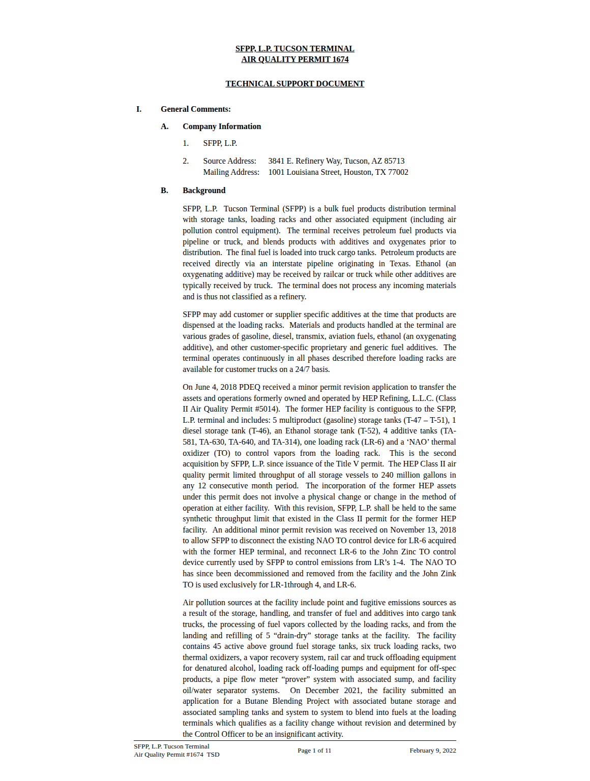SFPP, L.P. TUCSON TERMINAL AIR QUALITY PERMIT 1674
TECHNICAL SUPPORT DOCUMENT
I. General Comments:
A. Company Information
1. SFPP, L.P.
2.
| Source Address: | 3841 E. Refinery Way, Tucson, AZ 85713 |
| Mailing Address: | 1001 Louisiana Street, Houston, TX 77002 |
B. Background
SFPP, L.P. Tucson Terminal (SFPP) is a bulk fuel products distribution terminal with storage tanks, loading racks and other associated equipment (including air pollution control equipment). The terminal receives petroleum fuel products via pipeline or truck, and blends products with additives and oxygenates prior to distribution. The final fuel is loaded into truck cargo tanks. Petroleum products are received directly via an interstate pipeline originating in Texas. Ethanol (an oxygenating additive) may be received by railcar or truck while other additives are typically received by truck. The terminal does not process any incoming materials and is thus not classified as a refinery.
SFPP may add customer or supplier specific additives at the time that products are dispensed at the loading racks. Materials and products handled at the terminal are various grades of gasoline, diesel, transmix, aviation fuels, ethanol (an oxygenating additive), and other customer-specific proprietary and generic fuel additives. The terminal operates continuously in all phases described therefore loading racks are available for customer trucks on a 24/7 basis.
On June 4, 2018 PDEQ received a minor permit revision application to transfer the assets and operations formerly owned and operated by HEP Refining, L.L.C. (Class II Air Quality Permit #5014). The former HEP facility is contiguous to the SFPP, L.P. terminal and includes: 5 multiproduct (gasoline) storage tanks (T-47 – T-51), 1 diesel storage tank (T-46), an Ethanol storage tank (T-52), 4 additive tanks (TA-581, TA-630, TA-640, and TA-314), one loading rack (LR-6) and a ‘NAO’ thermal oxidizer (TO) to control vapors from the loading rack. This is the second acquisition by SFPP, L.P. since issuance of the Title V permit. The HEP Class II air quality permit limited throughput of all storage vessels to 240 million gallons in any 12 consecutive month period. The incorporation of the former HEP assets under this permit does not involve a physical change or change in the method of operation at either facility. With this revision, SFPP, L.P. shall be held to the same synthetic throughput limit that existed in the Class II permit for the former HEP facility. An additional minor permit revision was received on November 13, 2018 to allow SFPP to disconnect the existing NAO TO control device for LR-6 acquired with the former HEP terminal, and reconnect LR-6 to the John Zinc TO control device currently used by SFPP to control emissions from LR’s 1-4. The NAO TO has since been decommissioned and removed from the facility and the John Zink TO is used exclusively for LR-1through 4, and LR-6.
Air pollution sources at the facility include point and fugitive emissions sources as a result of the storage, handling, and transfer of fuel and additives into cargo tank trucks, the processing of fuel vapors collected by the loading racks, and from the landing and refilling of 5 “drain-dry” storage tanks at the facility. The facility contains 45 active above ground fuel storage tanks, six truck loading racks, two thermal oxidizers, a vapor recovery system, rail car and truck offloading equipment for denatured alcohol, loading rack off-loading pumps and equipment for off-spec products, a pipe flow meter “prover” system with associated sump, and facility oil/water separator systems. On December 2021, the facility submitted an application for a Butane Blending Project with associated butane storage and associated sampling tanks and system to system to blend into fuels at the loading terminals which qualifies as a facility change without revision and determined by the Control Officer to be an insignificant activity.
SFPP, L.P. Tucson Terminal
Air Quality Permit #1674 TSD
Page 1 of 11
February 9, 2022